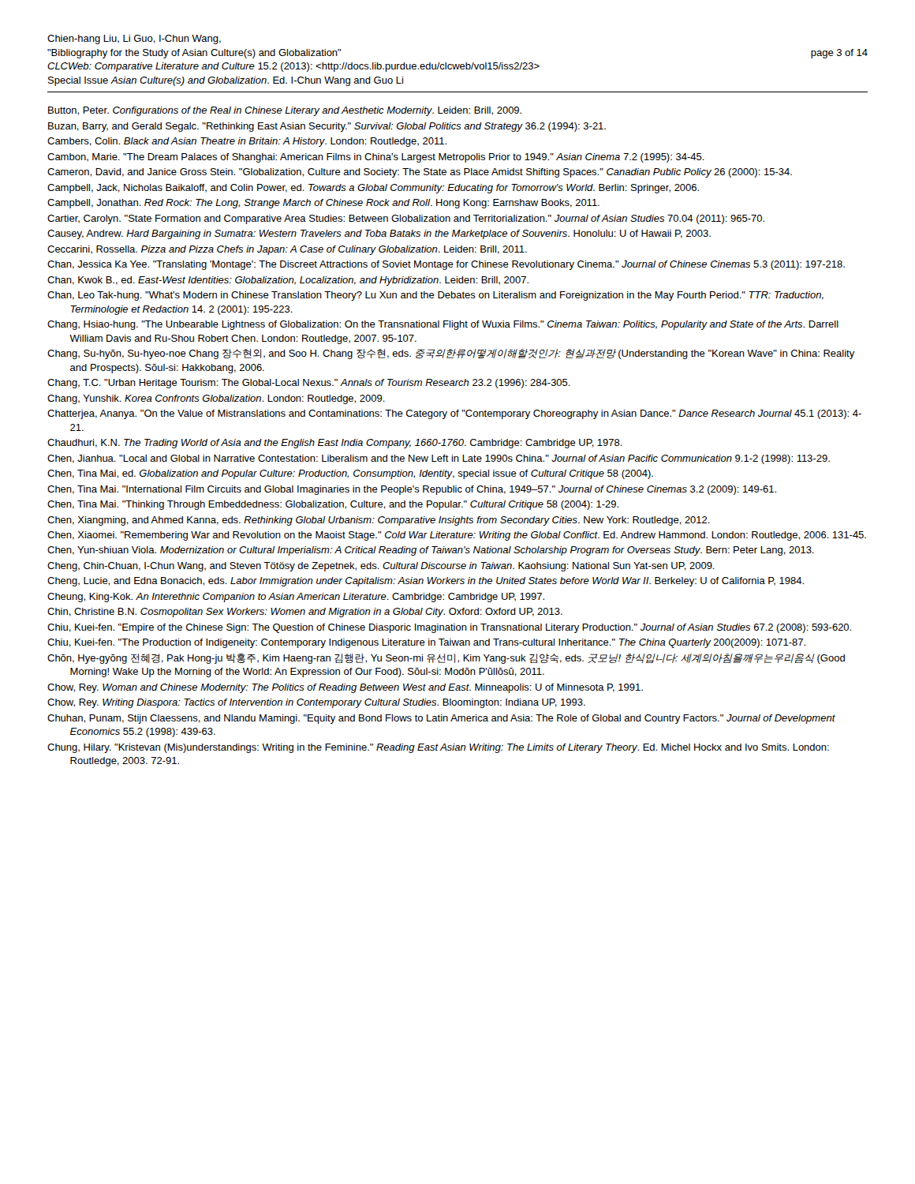Chien-hang Liu, Li Guo, I-Chun Wang,
"Bibliography for the Study of Asian Culture(s) and Globalization" page 3 of 14
CLCWeb: Comparative Literature and Culture 15.2 (2013): <http://docs.lib.purdue.edu/clcweb/vol15/iss2/23> Special Issue Asian Culture(s) and Globalization. Ed. I-Chun Wang and Guo Li
Button, Peter. Configurations of the Real in Chinese Literary and Aesthetic Modernity. Leiden: Brill, 2009.
Buzan, Barry, and Gerald Segalc. "Rethinking East Asian Security." Survival: Global Politics and Strategy 36.2 (1994): 3-21.
Cambers, Colin. Black and Asian Theatre in Britain: A History. London: Routledge, 2011.
Cambon, Marie. "The Dream Palaces of Shanghai: American Films in China's Largest Metropolis Prior to 1949." Asian Cinema 7.2 (1995): 34-45.
Cameron, David, and Janice Gross Stein. "Globalization, Culture and Society: The State as Place Amidst Shifting Spaces." Canadian Public Policy 26 (2000): 15-34.
Campbell, Jack, Nicholas Baikaloff, and Colin Power, ed. Towards a Global Community: Educating for Tomorrow's World. Berlin: Springer, 2006.
Campbell, Jonathan. Red Rock: The Long, Strange March of Chinese Rock and Roll. Hong Kong: Earnshaw Books, 2011.
Cartier, Carolyn. "State Formation and Comparative Area Studies: Between Globalization and Territorialization." Journal of Asian Studies 70.04 (2011): 965-70.
Causey, Andrew. Hard Bargaining in Sumatra: Western Travelers and Toba Bataks in the Marketplace of Souvenirs. Honolulu: U of Hawaii P, 2003.
Ceccarini, Rossella. Pizza and Pizza Chefs in Japan: A Case of Culinary Globalization. Leiden: Brill, 2011.
Chan, Jessica Ka Yee. "Translating 'Montage': The Discreet Attractions of Soviet Montage for Chinese Revolutionary Cinema." Journal of Chinese Cinemas 5.3 (2011): 197-218.
Chan, Kwok B., ed. East-West Identities: Globalization, Localization, and Hybridization. Leiden: Brill, 2007.
Chan, Leo Tak-hung. "What's Modern in Chinese Translation Theory? Lu Xun and the Debates on Literalism and Foreignization in the May Fourth Period." TTR: Traduction, Terminologie et Redaction 14. 2 (2001): 195-223.
Chang, Hsiao-hung. "The Unbearable Lightness of Globalization: On the Transnational Flight of Wuxia Films." Cinema Taiwan: Politics, Popularity and State of the Arts. Darrell William Davis and Ru-Shou Robert Chen. London: Routledge, 2007. 95-107.
Chang, Su-hyŏn, Su-hyeo-noe Chang 장수현외, and Soo H. Chang 장수현, eds. 중국의한류어떻게이해할것인가: 현실과전망 (Understanding the "Korean Wave" in China: Reality and Prospects). Sŏul-si: Hakkobang, 2006.
Chang, T.C. "Urban Heritage Tourism: The Global-Local Nexus." Annals of Tourism Research 23.2 (1996): 284-305.
Chang, Yunshik. Korea Confronts Globalization. London: Routledge, 2009.
Chatterjea, Ananya. "On the Value of Mistranslations and Contaminations: The Category of "Contemporary Choreography in Asian Dance." Dance Research Journal 45.1 (2013): 4-21.
Chaudhuri, K.N. The Trading World of Asia and the English East India Company, 1660-1760. Cambridge: Cambridge UP, 1978.
Chen, Jianhua. "Local and Global in Narrative Contestation: Liberalism and the New Left in Late 1990s China." Journal of Asian Pacific Communication 9.1-2 (1998): 113-29.
Chen, Tina Mai, ed. Globalization and Popular Culture: Production, Consumption, Identity, special issue of Cultural Critique 58 (2004).
Chen, Tina Mai. "International Film Circuits and Global Imaginaries in the People's Republic of China, 1949–57." Journal of Chinese Cinemas 3.2 (2009): 149-61.
Chen, Tina Mai. "Thinking Through Embeddedness: Globalization, Culture, and the Popular." Cultural Critique 58 (2004): 1-29.
Chen, Xiangming, and Ahmed Kanna, eds. Rethinking Global Urbanism: Comparative Insights from Secondary Cities. New York: Routledge, 2012.
Chen, Xiaomei. "Remembering War and Revolution on the Maoist Stage." Cold War Literature: Writing the Global Conflict. Ed. Andrew Hammond. London: Routledge, 2006. 131-45.
Chen, Yun-shiuan Viola. Modernization or Cultural Imperialism: A Critical Reading of Taiwan's National Scholarship Program for Overseas Study. Bern: Peter Lang, 2013.
Cheng, Chin-Chuan, I-Chun Wang, and Steven Tötösy de Zepetnek, eds. Cultural Discourse in Taiwan. Kaohsiung: National Sun Yat-sen UP, 2009.
Cheng, Lucie, and Edna Bonacich, eds. Labor Immigration under Capitalism: Asian Workers in the United States before World War II. Berkeley: U of California P, 1984.
Cheung, King-Kok. An Interethnic Companion to Asian American Literature. Cambridge: Cambridge UP, 1997.
Chin, Christine B.N. Cosmopolitan Sex Workers: Women and Migration in a Global City. Oxford: Oxford UP, 2013.
Chiu, Kuei-fen. "Empire of the Chinese Sign: The Question of Chinese Diasporic Imagination in Transnational Literary Production." Journal of Asian Studies 67.2 (2008): 593-620.
Chiu, Kuei-fen. "The Production of Indigeneity: Contemporary Indigenous Literature in Taiwan and Trans-cultural Inheritance." The China Quarterly 200(2009): 1071-87.
Chŏn, Hye-gyŏng 전혜경, Pak Hong-ju 박홍주, Kim Haeng-ran 김행란, Yu Seon-mi 유선미, Kim Yang-suk 김양숙, eds. 굿모닝! 한식입니다: 세계의아침을깨우는우리음식 (Good Morning! Wake Up the Morning of the World: An Expression of Our Food). Sŏul-si: Modŏn P'ŭllŏsŭ, 2011.
Chow, Rey. Woman and Chinese Modernity: The Politics of Reading Between West and East. Minneapolis: U of Minnesota P, 1991.
Chow, Rey. Writing Diaspora: Tactics of Intervention in Contemporary Cultural Studies. Bloomington: Indiana UP, 1993.
Chuhan, Punam, Stijn Claessens, and Nlandu Mamingi. "Equity and Bond Flows to Latin America and Asia: The Role of Global and Country Factors." Journal of Development Economics 55.2 (1998): 439-63.
Chung, Hilary. "Kristevan (Mis)understandings: Writing in the Feminine." Reading East Asian Writing: The Limits of Literary Theory. Ed. Michel Hockx and Ivo Smits. London: Routledge, 2003. 72-91.